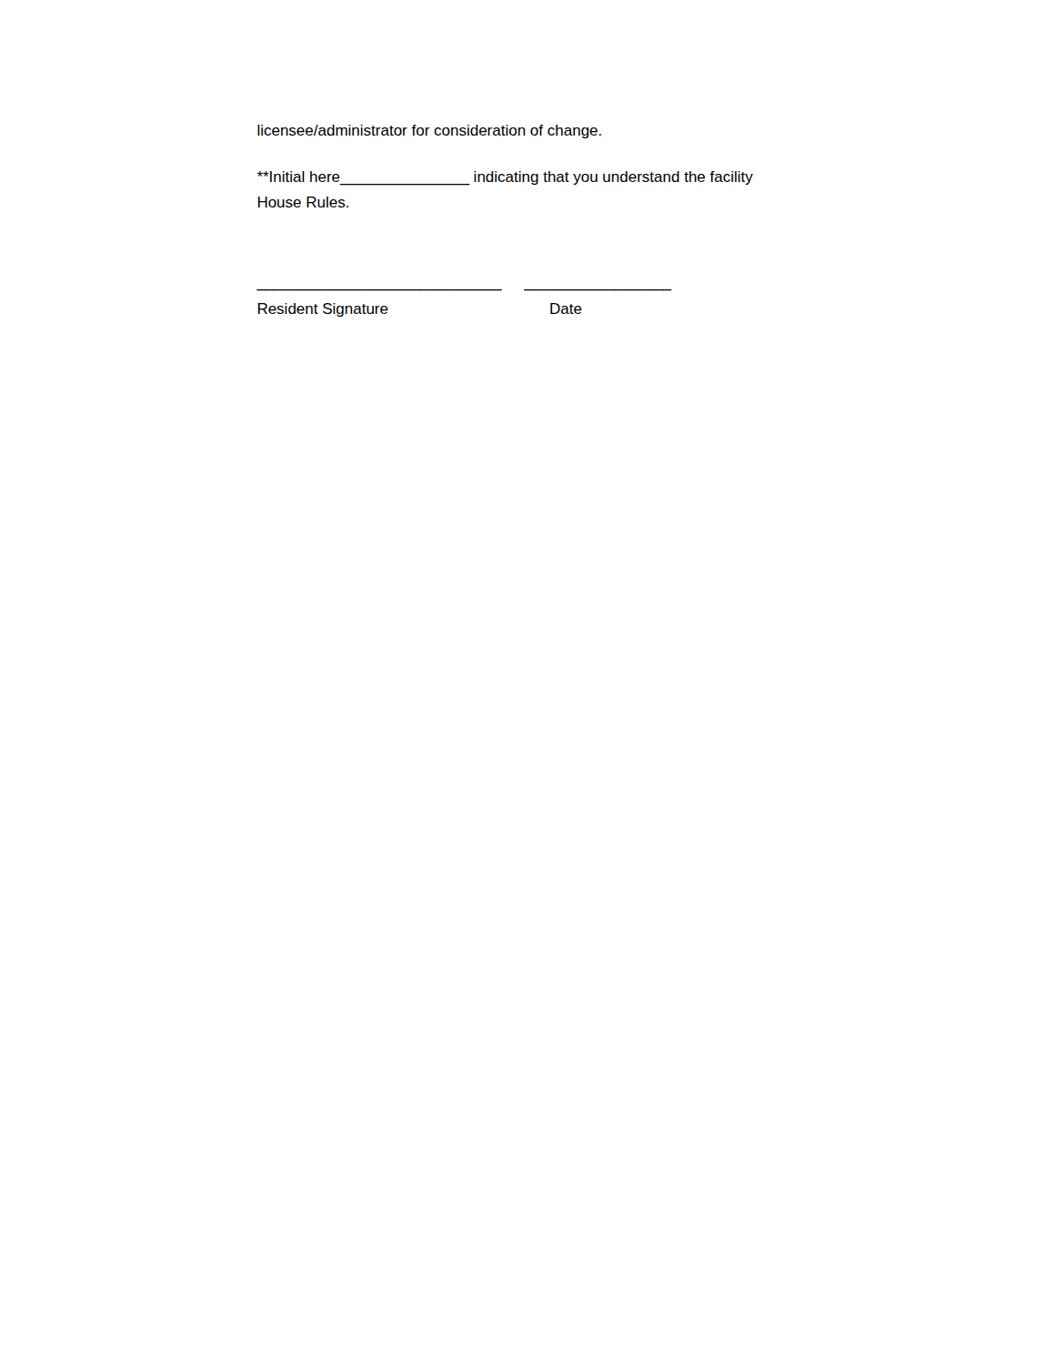licensee/administrator for consideration of change.
**Initial here_______________ indicating that you understand the facility House Rules.
______________________________ __________________
Resident Signature Date